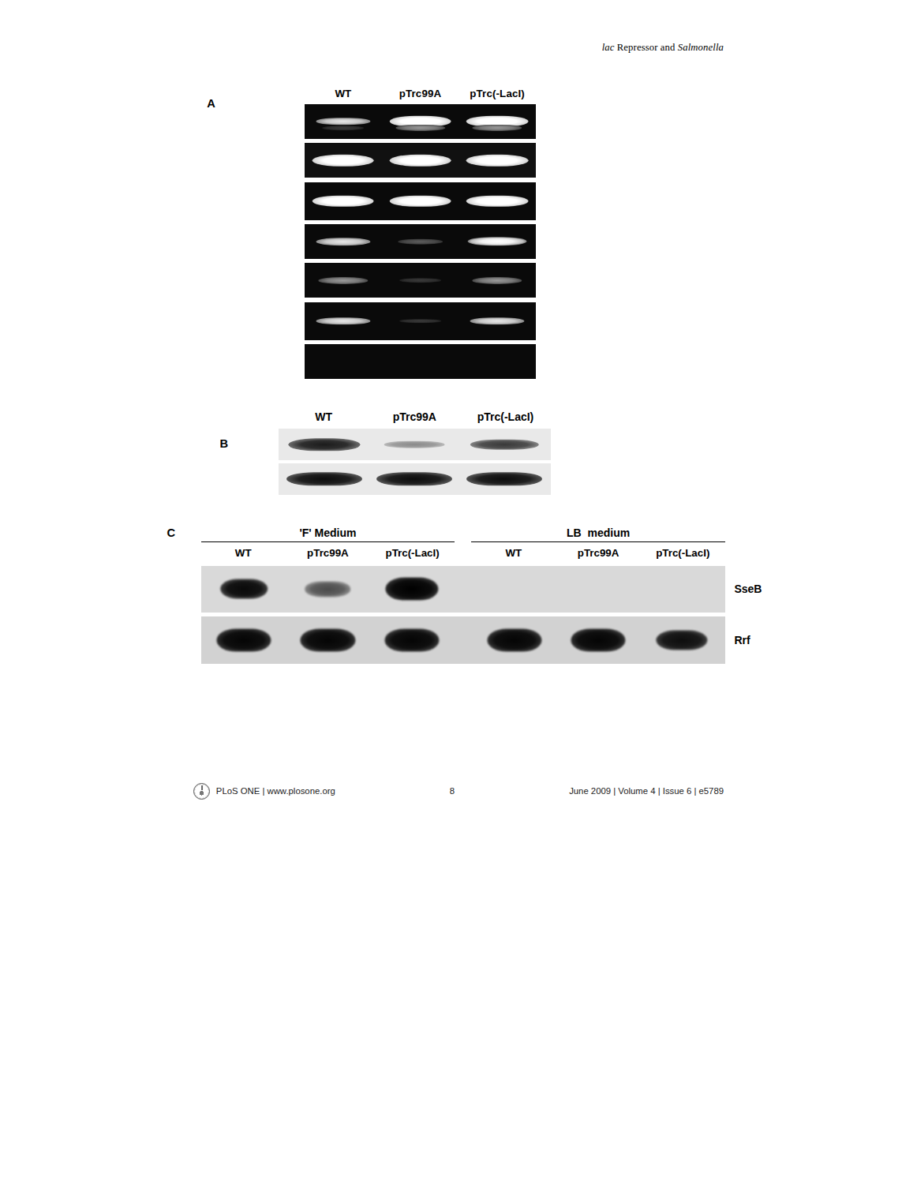lac Repressor and Salmonella
A
WT pTrc99A pTrc(-LacI)
rpoD 25 cycles
16S rRNA 25 cycles
phoP 30 cycles
ssaK 30 cycles
sseB 30 cycles
spiC 35 cycles
Without RT
(ssaK) 30 cycles
B
WT pTrc99A pTrc(-LacI)
SseB
Rrf
C
'F' Medium
WT pTrc99A pTrc(-LacI)
LB medium
WT pTrc99A pTrc(-LacI)
SseB
Rrf
PLoS ONE | www.plosone.org
8
June 2009 | Volume 4 | Issue 6 | e5789